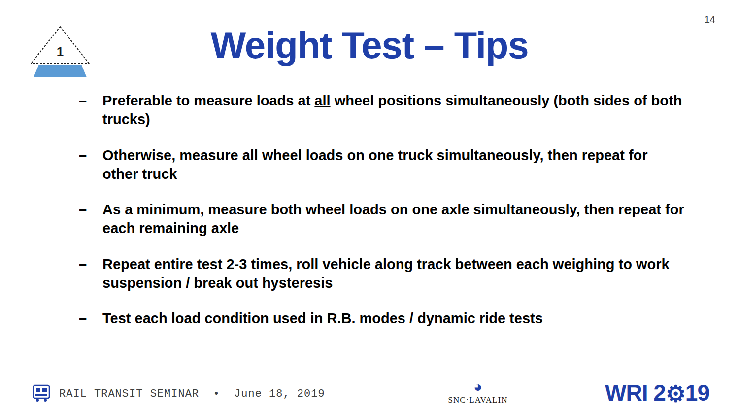14
1
Weight Test – Tips
Preferable to measure loads at all wheel positions simultaneously (both sides of both trucks)
Otherwise, measure all wheel loads on one truck simultaneously, then repeat for other truck
As a minimum, measure both wheel loads on one axle simultaneously, then repeat for each remaining axle
Repeat entire test 2-3 times, roll vehicle along track between each weighing to work suspension / break out hysteresis
Test each load condition used in R.B. modes / dynamic ride tests
RAIL TRANSIT SEMINAR • June 18, 2019
◕
SNC·LAVALIN
WRI 2⚙19